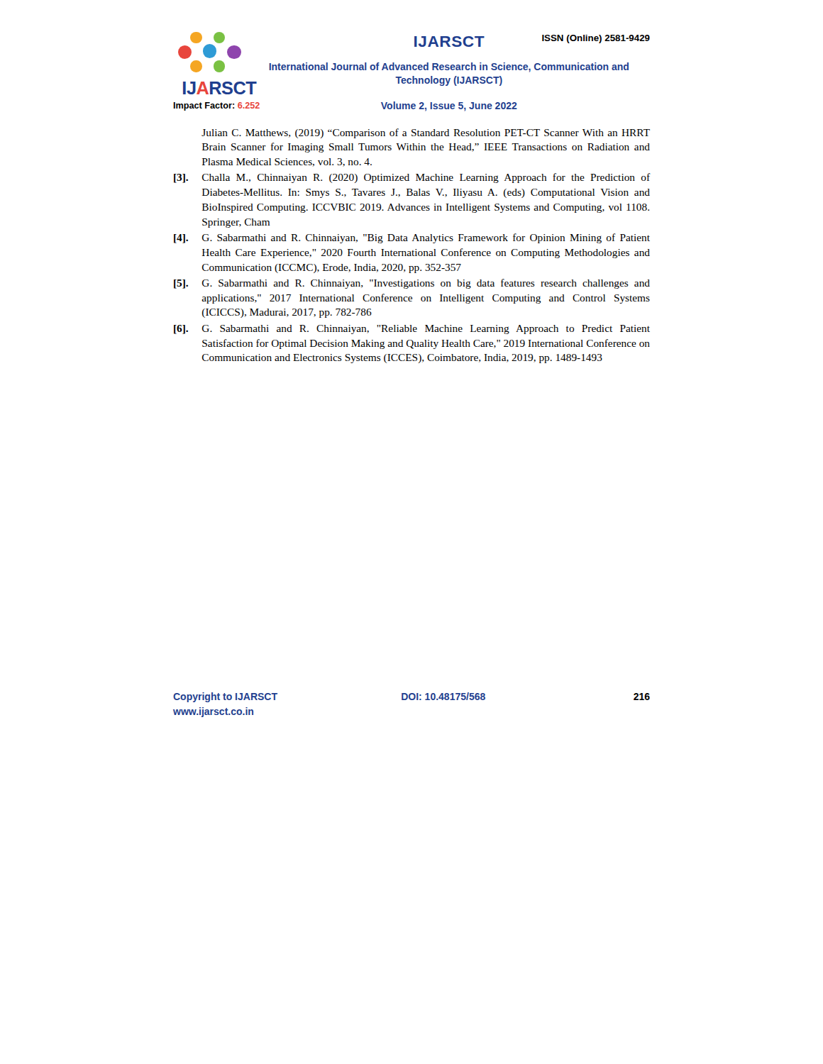IJ ARSCT
Impact Factor: 6.252
ISSN (Online) 2581-9429
IJARSCT
International Journal of Advanced Research in Science, Communication and Technology (IJARSCT)
Volume 2, Issue 5, June 2022
Julian C. Matthews, (2019) “Comparison of a Standard Resolution PET-CT Scanner With an HRRT Brain Scanner for Imaging Small Tumors Within the Head,” IEEE Transactions on Radiation and Plasma Medical Sciences, vol. 3, no. 4.
[3]. Challa M., Chinnaiyan R. (2020) Optimized Machine Learning Approach for the Prediction of Diabetes-Mellitus. In: Smys S., Tavares J., Balas V., Iliyasu A. (eds) Computational Vision and BioInspired Computing. ICCVBIC 2019. Advances in Intelligent Systems and Computing, vol 1108. Springer, Cham
[4]. G. Sabarmathi and R. Chinnaiyan, "Big Data Analytics Framework for Opinion Mining of Patient Health Care Experience," 2020 Fourth International Conference on Computing Methodologies and Communication (ICCMC), Erode, India, 2020, pp. 352-357
[5]. G. Sabarmathi and R. Chinnaiyan, "Investigations on big data features research challenges and applications," 2017 International Conference on Intelligent Computing and Control Systems (ICICCS), Madurai, 2017, pp. 782-786
[6]. G. Sabarmathi and R. Chinnaiyan, "Reliable Machine Learning Approach to Predict Patient Satisfaction for Optimal Decision Making and Quality Health Care," 2019 International Conference on Communication and Electronics Systems (ICCES), Coimbatore, India, 2019, pp. 1489-1493
Copyright to IJARSCT www.ijarsct.co.in
DOI: 10.48175/568
216